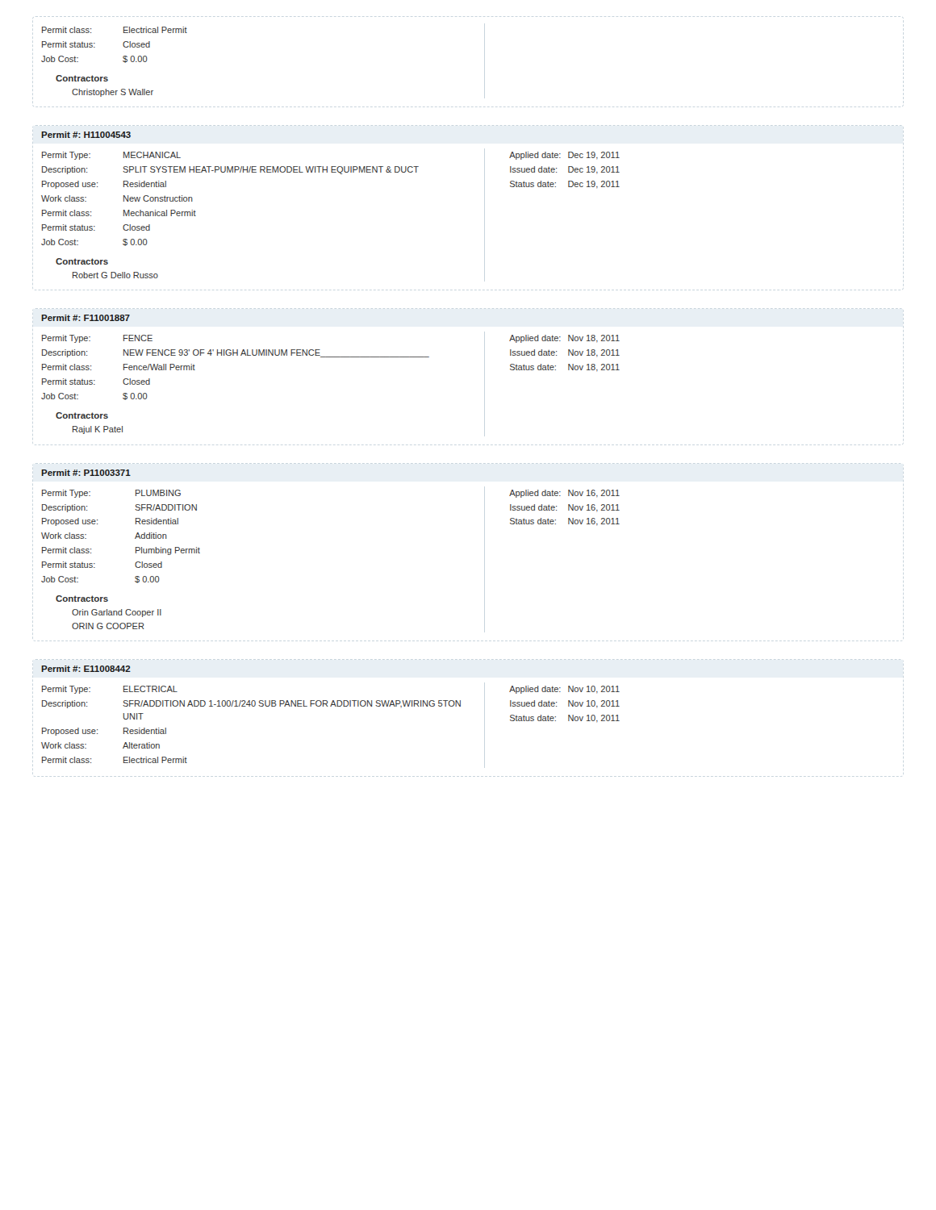| Permit class: | Electrical Permit |
| Permit status: | Closed |
| Job Cost: | $ 0.00 |
Contractors
Christopher S Waller
Permit #: H11004543
| Permit Type: | MECHANICAL |
| Description: | SPLIT SYSTEM HEAT-PUMP/H/E REMODEL WITH EQUIPMENT & DUCT |
| Proposed use: | Residential |
| Work class: | New Construction |
| Permit class: | Mechanical Permit |
| Permit status: | Closed |
| Job Cost: | $ 0.00 |
Contractors
Robert G Dello Russo
| Applied date: | Dec 19, 2011 |
| Issued date: | Dec 19, 2011 |
| Status date: | Dec 19, 2011 |
Permit #: F11001887
| Permit Type: | FENCE |
| Description: | NEW FENCE 93' OF 4' HIGH ALUMINUM FENCE______________________ |
| Permit class: | Fence/Wall Permit |
| Permit status: | Closed |
| Job Cost: | $ 0.00 |
Contractors
Rajul K Patel
| Applied date: | Nov 18, 2011 |
| Issued date: | Nov 18, 2011 |
| Status date: | Nov 18, 2011 |
Permit #: P11003371
| Permit Type: | PLUMBING |
| Description: | SFR/ADDITION |
| Proposed use: | Residential |
| Work class: | Addition |
| Permit class: | Plumbing Permit |
| Permit status: | Closed |
| Job Cost: | $ 0.00 |
Contractors
Orin Garland Cooper II
ORIN G COOPER
| Applied date: | Nov 16, 2011 |
| Issued date: | Nov 16, 2011 |
| Status date: | Nov 16, 2011 |
Permit #: E11008442
| Permit Type: | ELECTRICAL |
| Description: | SFR/ADDITION ADD 1-100/1/240 SUB PANEL FOR ADDITION SWAP,WIRING 5TON UNIT |
| Proposed use: | Residential |
| Work class: | Alteration |
| Permit class: | Electrical Permit |
| Applied date: | Nov 10, 2011 |
| Issued date: | Nov 10, 2011 |
| Status date: | Nov 10, 2011 |